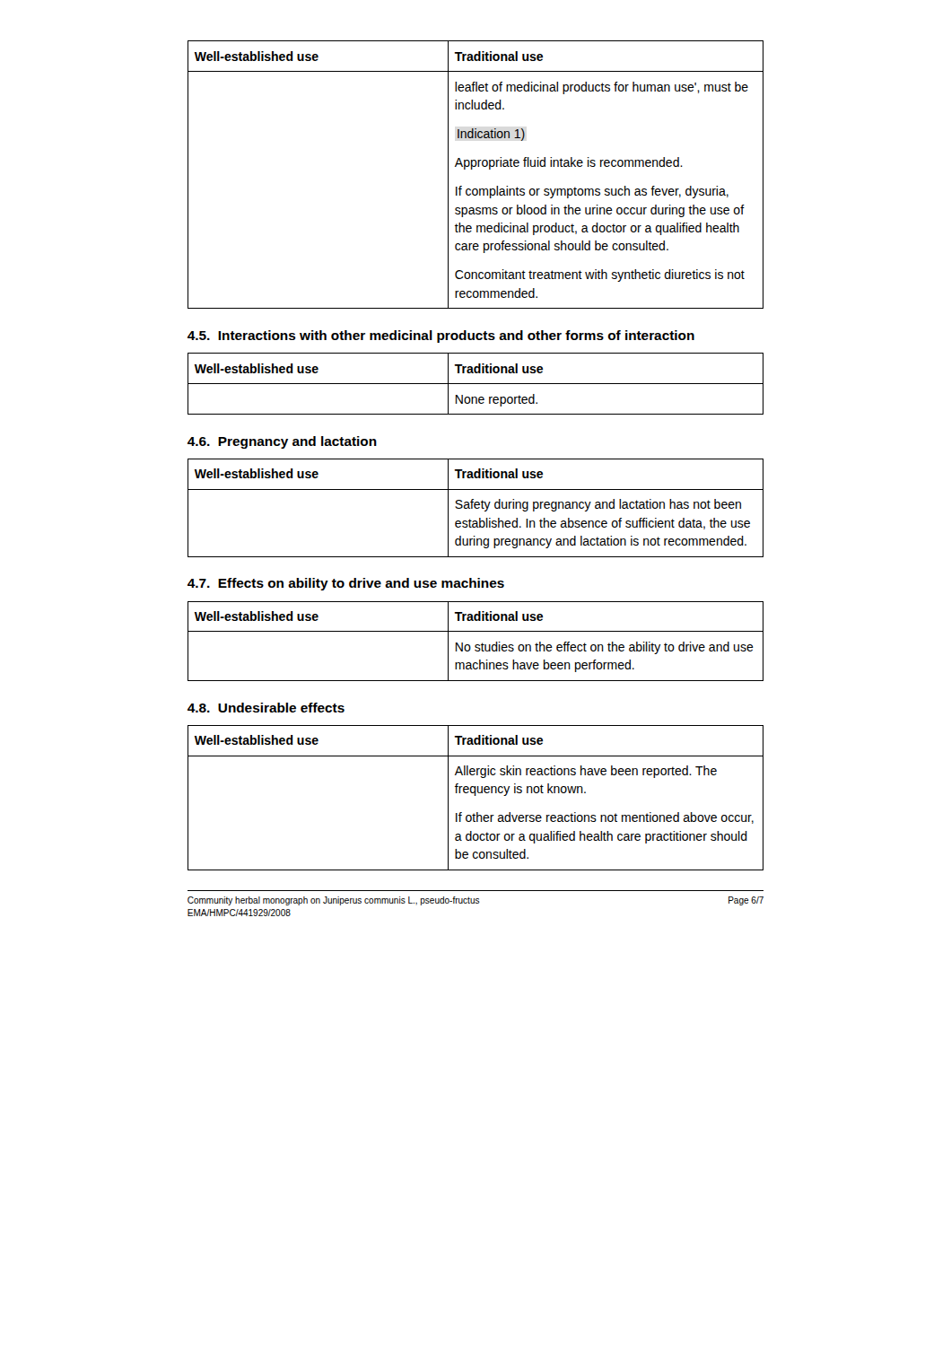| Well-established use | Traditional use |
| --- | --- |
| | leaflet of medicinal products for human use', must be included. Indication 1) Appropriate fluid intake is recommended. If complaints or symptoms such as fever, dysuria, spasms or blood in the urine occur during the use of the medicinal product, a doctor or a qualified health care professional should be consulted. Concomitant treatment with synthetic diuretics is not recommended. |
4.5. Interactions with other medicinal products and other forms of interaction
| Well-established use | Traditional use |
| --- | --- |
| | None reported. |
4.6. Pregnancy and lactation
| Well-established use | Traditional use |
| --- | --- |
| | Safety during pregnancy and lactation has not been established. In the absence of sufficient data, the use during pregnancy and lactation is not recommended. |
4.7. Effects on ability to drive and use machines
| Well-established use | Traditional use |
| --- | --- |
| | No studies on the effect on the ability to drive and use machines have been performed. |
4.8. Undesirable effects
| Well-established use | Traditional use |
| --- | --- |
| | Allergic skin reactions have been reported. The frequency is not known. If other adverse reactions not mentioned above occur, a doctor or a qualified health care practitioner should be consulted. |
Community herbal monograph on Juniperus communis L., pseudo-fructus
EMA/HMPC/441929/2008
Page 6/7